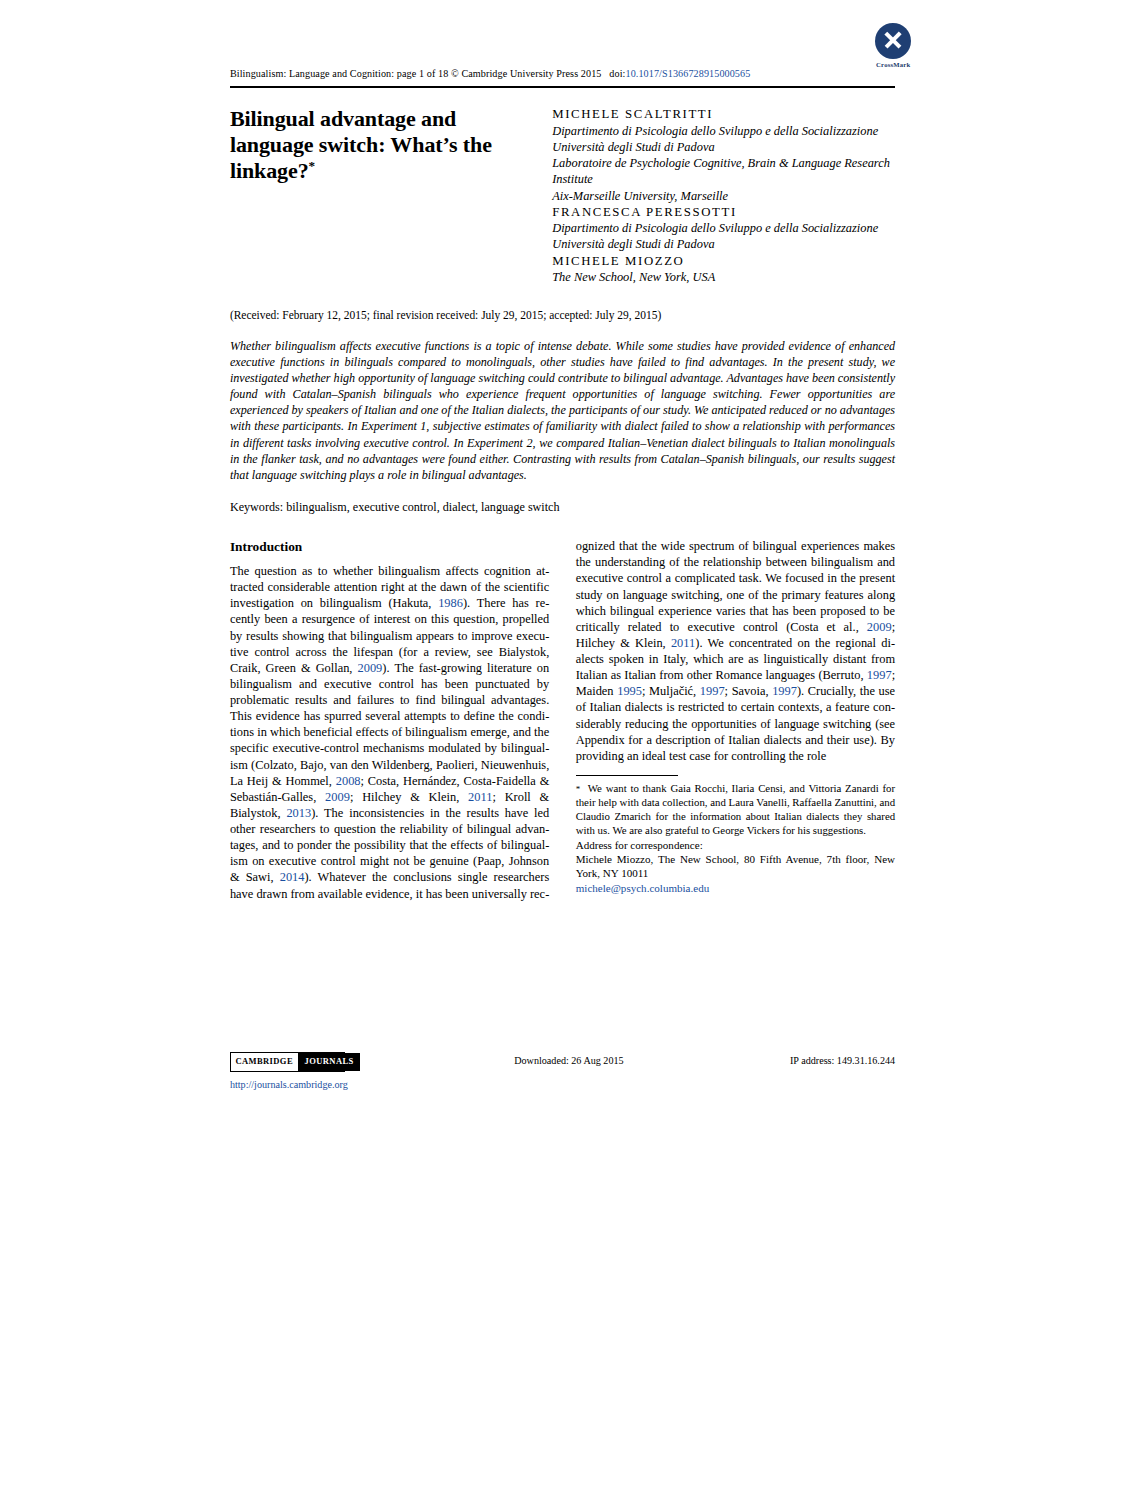CrossMark
Bilingualism: Language and Cognition: page 1 of 18 © Cambridge University Press 2015 doi:10.1017/S1366728915000565
Bilingual advantage and language switch: What’s the linkage?*
Michele Scaltritti
Dipartimento di Psicologia dello Sviluppo e della Socializzazione
Università degli Studi di Padova
Laboratoire de Psychologie Cognitive, Brain & Language Research Institute
Aix-Marseille University, Marseille
Francesca Peressotti
Dipartimento di Psicologia dello Sviluppo e della Socializzazione
Università degli Studi di Padova
Michele Miozzo
The New School, New York, USA
(Received: February 12, 2015; final revision received: July 29, 2015; accepted: July 29, 2015)
Whether bilingualism affects executive functions is a topic of intense debate. While some studies have provided evidence of enhanced executive functions in bilinguals compared to monolinguals, other studies have failed to find advantages. In the present study, we investigated whether high opportunity of language switching could contribute to bilingual advantage. Advantages have been consistently found with Catalan–Spanish bilinguals who experience frequent opportunities of language switching. Fewer opportunities are experienced by speakers of Italian and one of the Italian dialects, the participants of our study. We anticipated reduced or no advantages with these participants. In Experiment 1, subjective estimates of familiarity with dialect failed to show a relationship with performances in different tasks involving executive control. In Experiment 2, we compared Italian–Venetian dialect bilinguals to Italian monolinguals in the flanker task, and no advantages were found either. Contrasting with results from Catalan–Spanish bilinguals, our results suggest that language switching plays a role in bilingual advantages.
Keywords: bilingualism, executive control, dialect, language switch
Introduction
The question as to whether bilingualism affects cognition attracted considerable attention right at the dawn of the scientific investigation on bilingualism (Hakuta, 1986). There has recently been a resurgence of interest on this question, propelled by results showing that bilingualism appears to improve executive control across the lifespan (for a review, see Bialystok, Craik, Green & Gollan, 2009). The fast-growing literature on bilingualism and executive control has been punctuated by problematic results and failures to find bilingual advantages. This evidence has spurred several attempts to define the conditions in which beneficial effects of bilingualism emerge, and the specific executive-control mechanisms modulated by bilingualism (Colzato, Bajo, van den Wildenberg, Paolieri, Nieuwenhuis, La Heij & Hommel, 2008; Costa, Hernández, Costa-Faidella & Sebastián-Galles, 2009; Hilchey & Klein, 2011; Kroll & Bialystok, 2013). The inconsistencies in the results have led other researchers to question the reliability of bilingual advantages, and to ponder the possibility that the effects of bilingualism on executive control might not be genuine (Paap, Johnson & Sawi, 2014). Whatever the conclusions single researchers have drawn from available evidence, it has been universally recognized that the wide spectrum of bilingual experiences makes the understanding of the relationship between bilingualism and executive control a complicated task. We focused in the present study on language switching, one of the primary features along which bilingual experience varies that has been proposed to be critically related to executive control (Costa et al., 2009; Hilchey & Klein, 2011). We concentrated on the regional dialects spoken in Italy, which are as linguistically distant from Italian as Italian from other Romance languages (Berruto, 1997; Maiden 1995; Muljačić, 1997; Savoia, 1997). Crucially, the use of Italian dialects is restricted to certain contexts, a feature considerably reducing the opportunities of language switching (see Appendix for a description of Italian dialects and their use). By providing an ideal test case for controlling the role
* We want to thank Gaia Rocchi, Ilaria Censi, and Vittoria Zanardi for their help with data collection, and Laura Vanelli, Raffaella Zanuttini, and Claudio Zmarich for the information about Italian dialects they shared with us. We are also grateful to George Vickers for his suggestions.
Address for correspondence:
Michele Miozzo, The New School, 80 Fifth Avenue, 7th floor, New York, NY 10011
michele@psych.columbia.edu
CAMBRIDGE
JOURNALS
http://journals.cambridge.org
Downloaded: 26 Aug 2015
IP address: 149.31.16.244